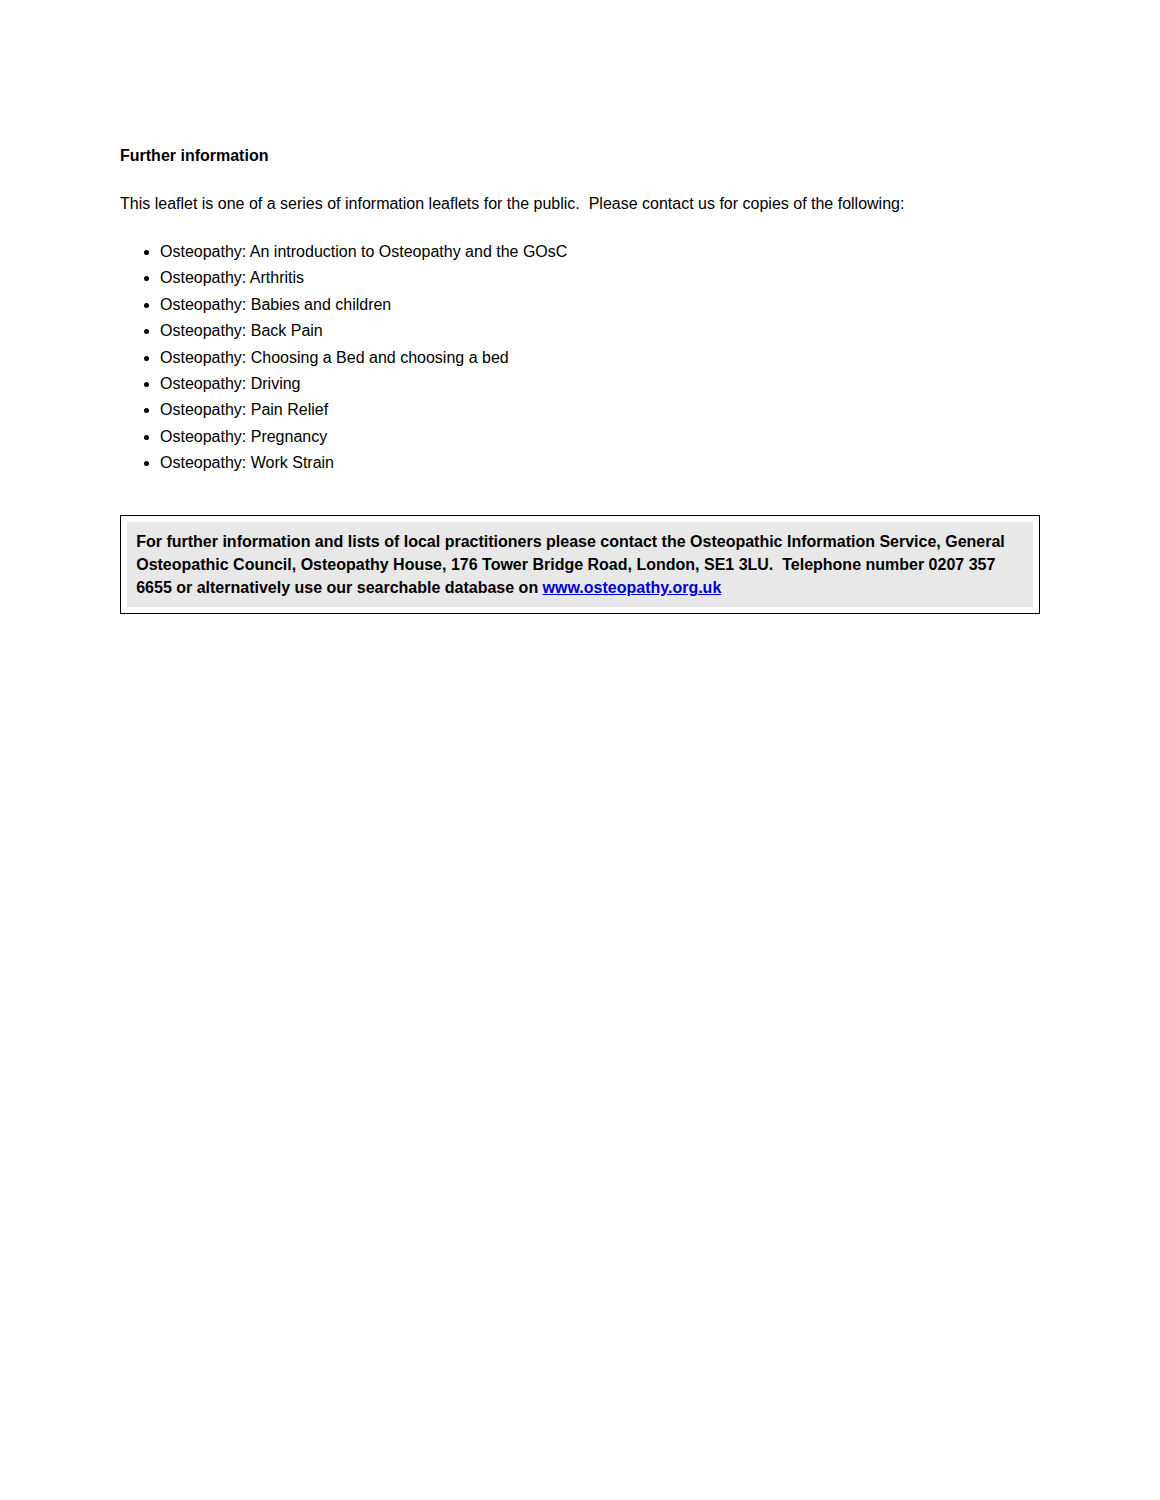Further information
This leaflet is one of a series of information leaflets for the public. Please contact us for copies of the following:
Osteopathy: An introduction to Osteopathy and the GOsC
Osteopathy: Arthritis
Osteopathy: Babies and children
Osteopathy: Back Pain
Osteopathy: Choosing a Bed and choosing a bed
Osteopathy: Driving
Osteopathy: Pain Relief
Osteopathy: Pregnancy
Osteopathy: Work Strain
For further information and lists of local practitioners please contact the Osteopathic Information Service, General Osteopathic Council, Osteopathy House, 176 Tower Bridge Road, London, SE1 3LU. Telephone number 0207 357 6655 or alternatively use our searchable database on www.osteopathy.org.uk